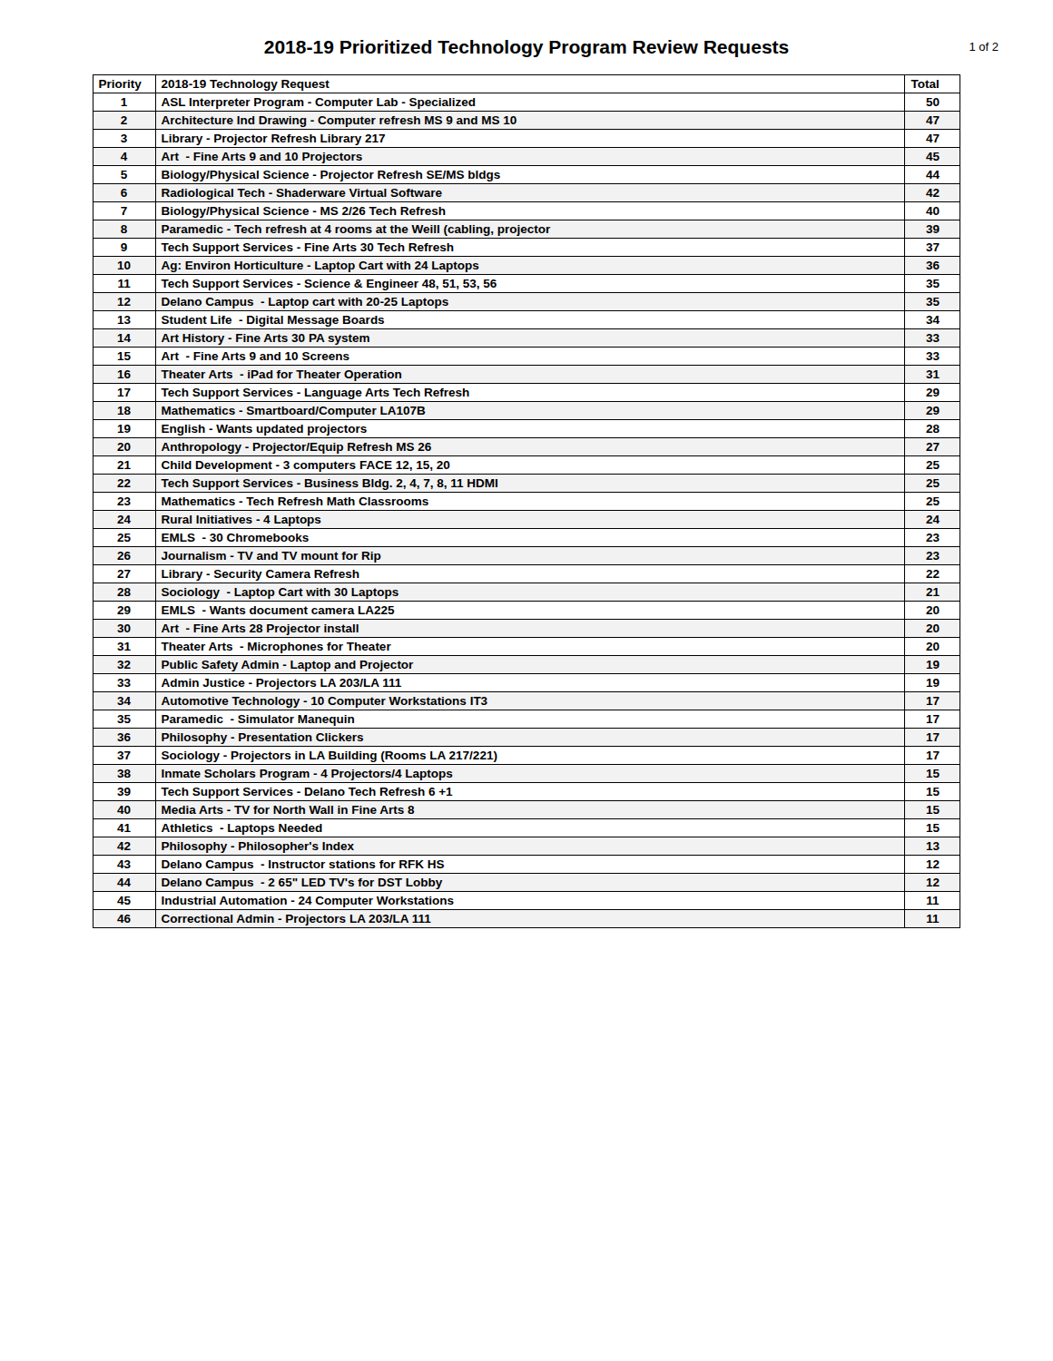2018-19 Prioritized Technology Program Review Requests
1 of 2
| Priority | 2018-19 Technology Request | Total |
| --- | --- | --- |
| 1 | ASL Interpreter Program - Computer Lab - Specialized | 50 |
| 2 | Architecture Ind Drawing - Computer refresh MS 9 and MS 10 | 47 |
| 3 | Library - Projector Refresh Library 217 | 47 |
| 4 | Art - Fine Arts 9 and 10 Projectors | 45 |
| 5 | Biology/Physical Science - Projector Refresh SE/MS bldgs | 44 |
| 6 | Radiological Tech - Shaderware Virtual Software | 42 |
| 7 | Biology/Physical Science - MS 2/26 Tech Refresh | 40 |
| 8 | Paramedic - Tech refresh at 4 rooms at the Weill (cabling, projector | 39 |
| 9 | Tech Support Services - Fine Arts 30 Tech Refresh | 37 |
| 10 | Ag: Environ Horticulture - Laptop Cart with 24 Laptops | 36 |
| 11 | Tech Support Services - Science & Engineer 48, 51, 53, 56 | 35 |
| 12 | Delano Campus - Laptop cart with 20-25 Laptops | 35 |
| 13 | Student Life - Digital Message Boards | 34 |
| 14 | Art History - Fine Arts 30 PA system | 33 |
| 15 | Art - Fine Arts 9 and 10 Screens | 33 |
| 16 | Theater Arts - iPad for Theater Operation | 31 |
| 17 | Tech Support Services - Language Arts Tech Refresh | 29 |
| 18 | Mathematics - Smartboard/Computer LA107B | 29 |
| 19 | English - Wants updated projectors | 28 |
| 20 | Anthropology - Projector/Equip Refresh MS 26 | 27 |
| 21 | Child Development - 3 computers FACE 12, 15, 20 | 25 |
| 22 | Tech Support Services - Business Bldg. 2, 4, 7, 8, 11 HDMI | 25 |
| 23 | Mathematics - Tech Refresh Math Classrooms | 25 |
| 24 | Rural Initiatives - 4 Laptops | 24 |
| 25 | EMLS - 30 Chromebooks | 23 |
| 26 | Journalism - TV and TV mount for Rip | 23 |
| 27 | Library - Security Camera Refresh | 22 |
| 28 | Sociology - Laptop Cart with 30 Laptops | 21 |
| 29 | EMLS - Wants document camera LA225 | 20 |
| 30 | Art - Fine Arts 28 Projector install | 20 |
| 31 | Theater Arts - Microphones for Theater | 20 |
| 32 | Public Safety Admin - Laptop and Projector | 19 |
| 33 | Admin Justice - Projectors LA 203/LA 111 | 19 |
| 34 | Automotive Technology - 10 Computer Workstations IT3 | 17 |
| 35 | Paramedic - Simulator Manequin | 17 |
| 36 | Philosophy - Presentation Clickers | 17 |
| 37 | Sociology - Projectors in LA Building (Rooms LA 217/221) | 17 |
| 38 | Inmate Scholars Program - 4 Projectors/4 Laptops | 15 |
| 39 | Tech Support Services - Delano Tech Refresh 6 +1 | 15 |
| 40 | Media Arts - TV for North Wall in Fine Arts 8 | 15 |
| 41 | Athletics - Laptops Needed | 15 |
| 42 | Philosophy - Philosopher's Index | 13 |
| 43 | Delano Campus - Instructor stations for RFK HS | 12 |
| 44 | Delano Campus - 2 65" LED TV's for DST Lobby | 12 |
| 45 | Industrial Automation - 24 Computer Workstations | 11 |
| 46 | Correctional Admin - Projectors LA 203/LA 111 | 11 |